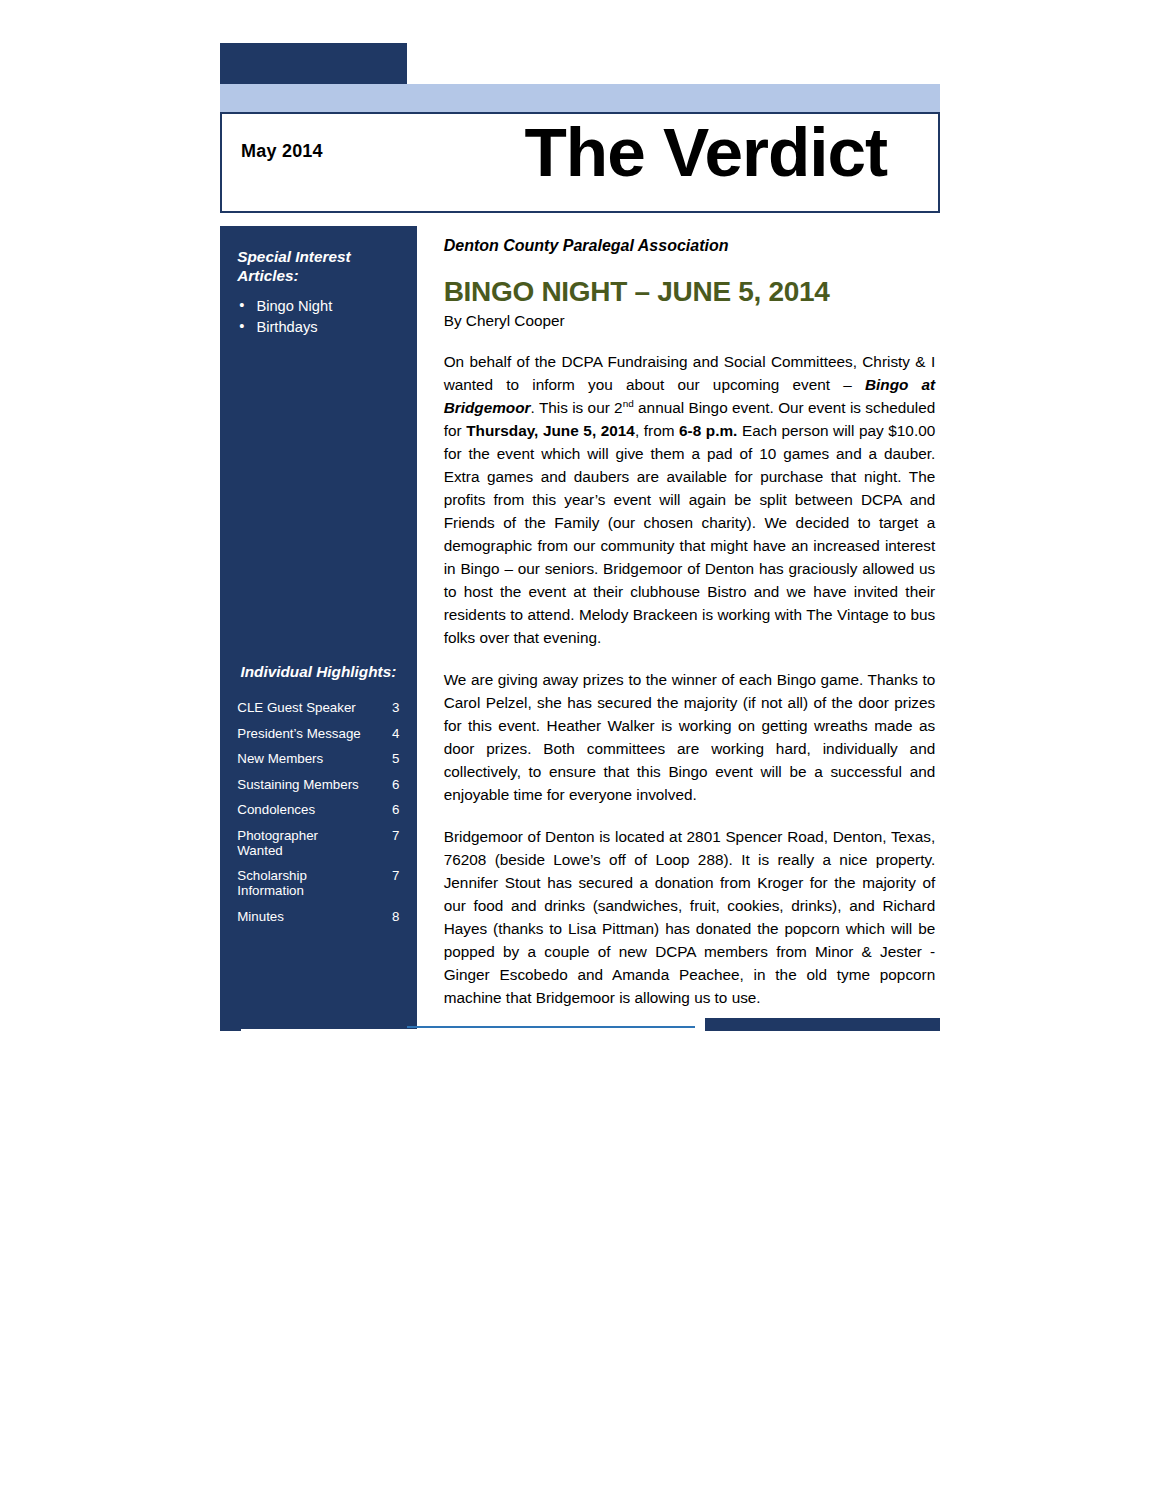May 2014
The Verdict
Special Interest
Articles:
Bingo Night
Birthdays
Individual Highlights:
| CLE Guest Speaker | 3 |
| President’s Message | 4 |
| New Members | 5 |
| Sustaining Members | 6 |
| Condolences | 6 |
| Photographer Wanted | 7 |
| Scholarship Information | 7 |
| Minutes | 8 |
Denton County Paralegal Association
BINGO NIGHT – JUNE 5, 2014
By Cheryl Cooper
On behalf of the DCPA Fundraising and Social Committees, Christy & I wanted to inform you about our upcoming event – Bingo at Bridgemoor. This is our 2nd annual Bingo event. Our event is scheduled for Thursday, June 5, 2014, from 6-8 p.m. Each person will pay $10.00 for the event which will give them a pad of 10 games and a dauber. Extra games and daubers are available for purchase that night. The profits from this year’s event will again be split between DCPA and Friends of the Family (our chosen charity). We decided to target a demographic from our community that might have an increased interest in Bingo – our seniors. Bridgemoor of Denton has graciously allowed us to host the event at their clubhouse Bistro and we have invited their residents to attend. Melody Brackeen is working with The Vintage to bus folks over that evening.
We are giving away prizes to the winner of each Bingo game. Thanks to Carol Pelzel, she has secured the majority (if not all) of the door prizes for this event. Heather Walker is working on getting wreaths made as door prizes. Both committees are working hard, individually and collectively, to ensure that this Bingo event will be a successful and enjoyable time for everyone involved.
Bridgemoor of Denton is located at 2801 Spencer Road, Denton, Texas, 76208 (beside Lowe’s off of Loop 288). It is really a nice property. Jennifer Stout has secured a donation from Kroger for the majority of our food and drinks (sandwiches, fruit, cookies, drinks), and Richard Hayes (thanks to Lisa Pittman) has donated the popcorn which will be popped by a couple of new DCPA members from Minor & Jester - Ginger Escobedo and Amanda Peachee, in the old tyme popcorn machine that Bridgemoor is allowing us to use.